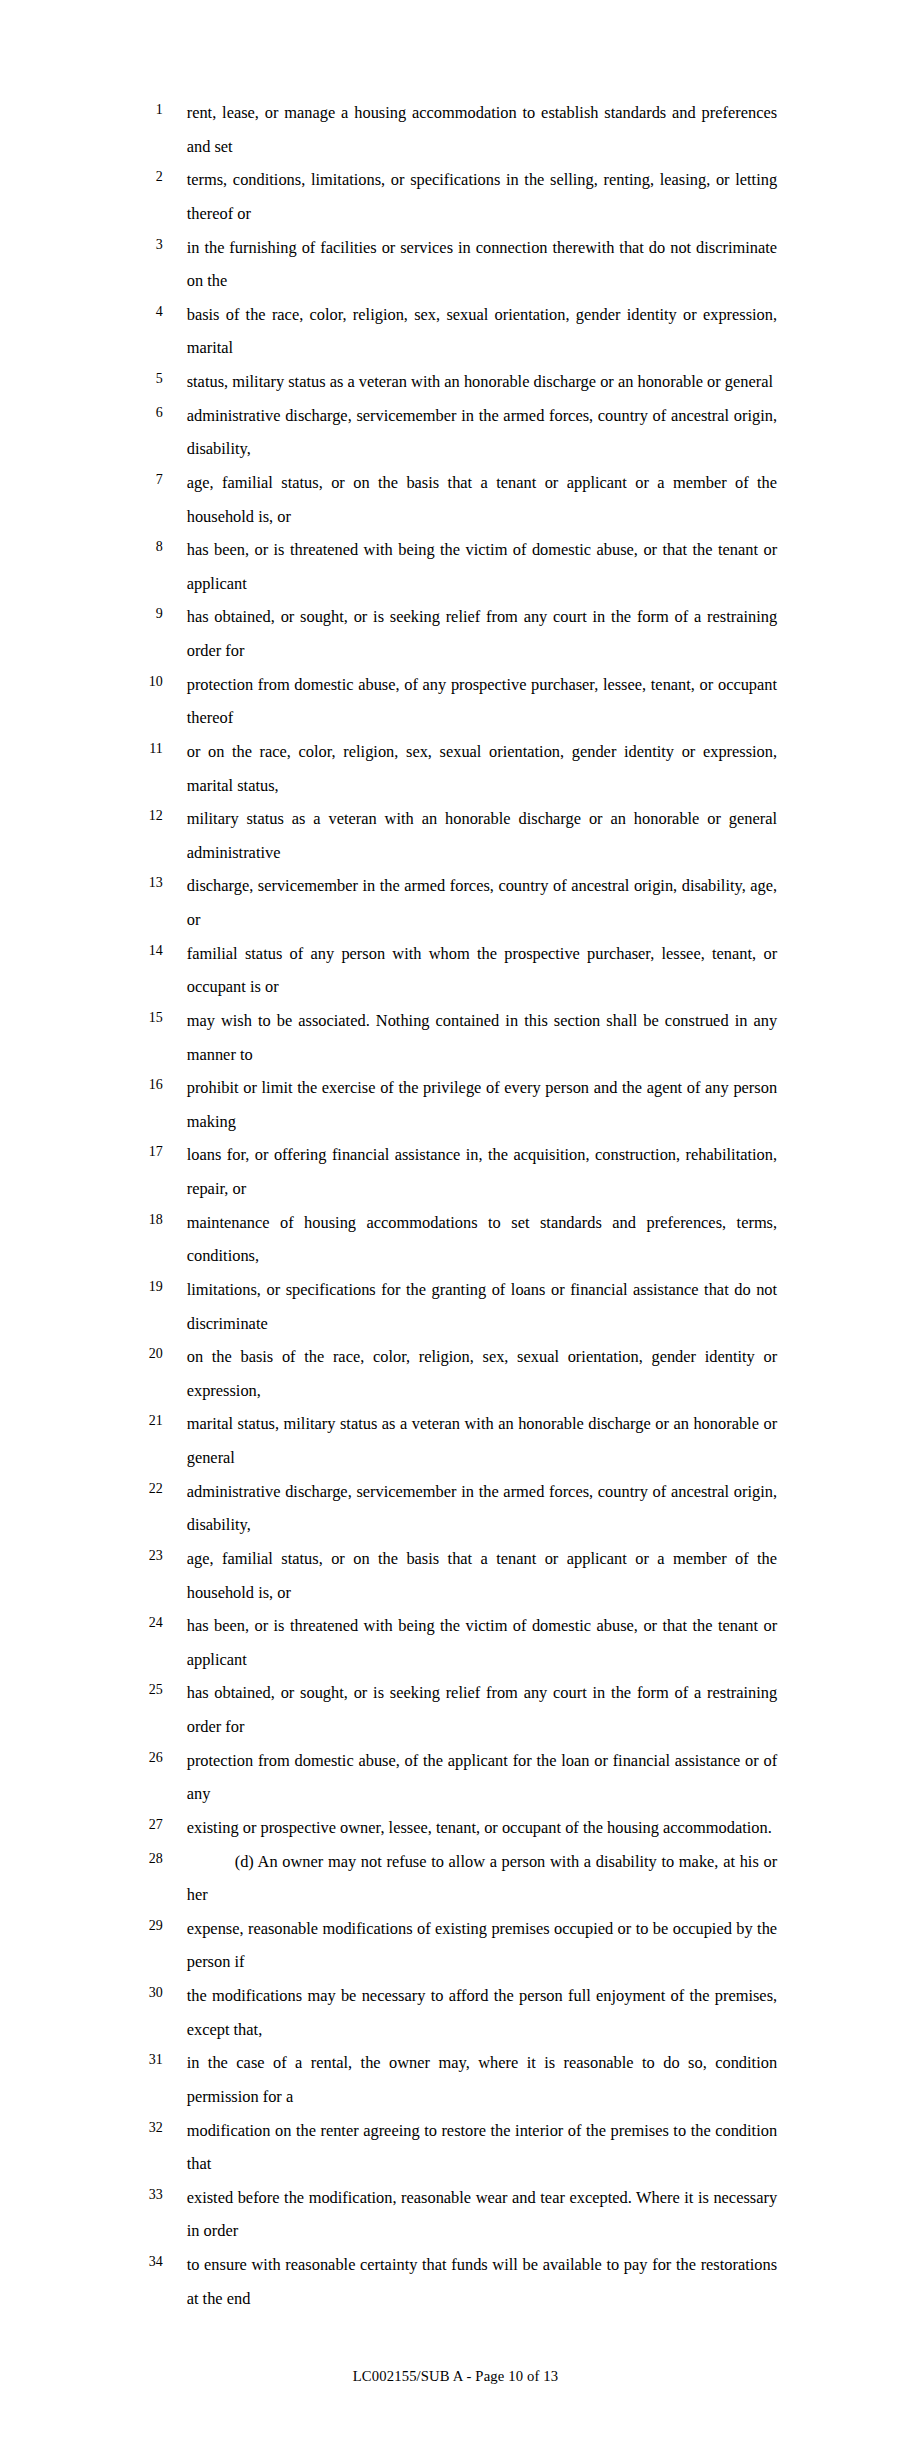rent, lease, or manage a housing accommodation to establish standards and preferences and set
terms, conditions, limitations, or specifications in the selling, renting, leasing, or letting thereof or
in the furnishing of facilities or services in connection therewith that do not discriminate on the
basis of the race, color, religion, sex, sexual orientation, gender identity or expression, marital
status, military status as a veteran with an honorable discharge or an honorable or general
administrative discharge, servicemember in the armed forces, country of ancestral origin, disability,
age, familial status, or on the basis that a tenant or applicant or a member of the household is, or
has been, or is threatened with being the victim of domestic abuse, or that the tenant or applicant
has obtained, or sought, or is seeking relief from any court in the form of a restraining order for
protection from domestic abuse, of any prospective purchaser, lessee, tenant, or occupant thereof
or on the race, color, religion, sex, sexual orientation, gender identity or expression, marital status,
military status as a veteran with an honorable discharge or an honorable or general administrative
discharge, servicemember in the armed forces, country of ancestral origin, disability, age, or
familial status of any person with whom the prospective purchaser, lessee, tenant, or occupant is or
may wish to be associated. Nothing contained in this section shall be construed in any manner to
prohibit or limit the exercise of the privilege of every person and the agent of any person making
loans for, or offering financial assistance in, the acquisition, construction, rehabilitation, repair, or
maintenance of housing accommodations to set standards and preferences, terms, conditions,
limitations, or specifications for the granting of loans or financial assistance that do not discriminate
on the basis of the race, color, religion, sex, sexual orientation, gender identity or expression,
marital status, military status as a veteran with an honorable discharge or an honorable or general
administrative discharge, servicemember in the armed forces, country of ancestral origin, disability,
age, familial status, or on the basis that a tenant or applicant or a member of the household is, or
has been, or is threatened with being the victim of domestic abuse, or that the tenant or applicant
has obtained, or sought, or is seeking relief from any court in the form of a restraining order for
protection from domestic abuse, of the applicant for the loan or financial assistance or of any
existing or prospective owner, lessee, tenant, or occupant of the housing accommodation.
(d) An owner may not refuse to allow a person with a disability to make, at his or her
expense, reasonable modifications of existing premises occupied or to be occupied by the person if
the modifications may be necessary to afford the person full enjoyment of the premises, except that,
in the case of a rental, the owner may, where it is reasonable to do so, condition permission for a
modification on the renter agreeing to restore the interior of the premises to the condition that
existed before the modification, reasonable wear and tear excepted. Where it is necessary in order
to ensure with reasonable certainty that funds will be available to pay for the restorations at the end
LC002155/SUB A - Page 10 of 13